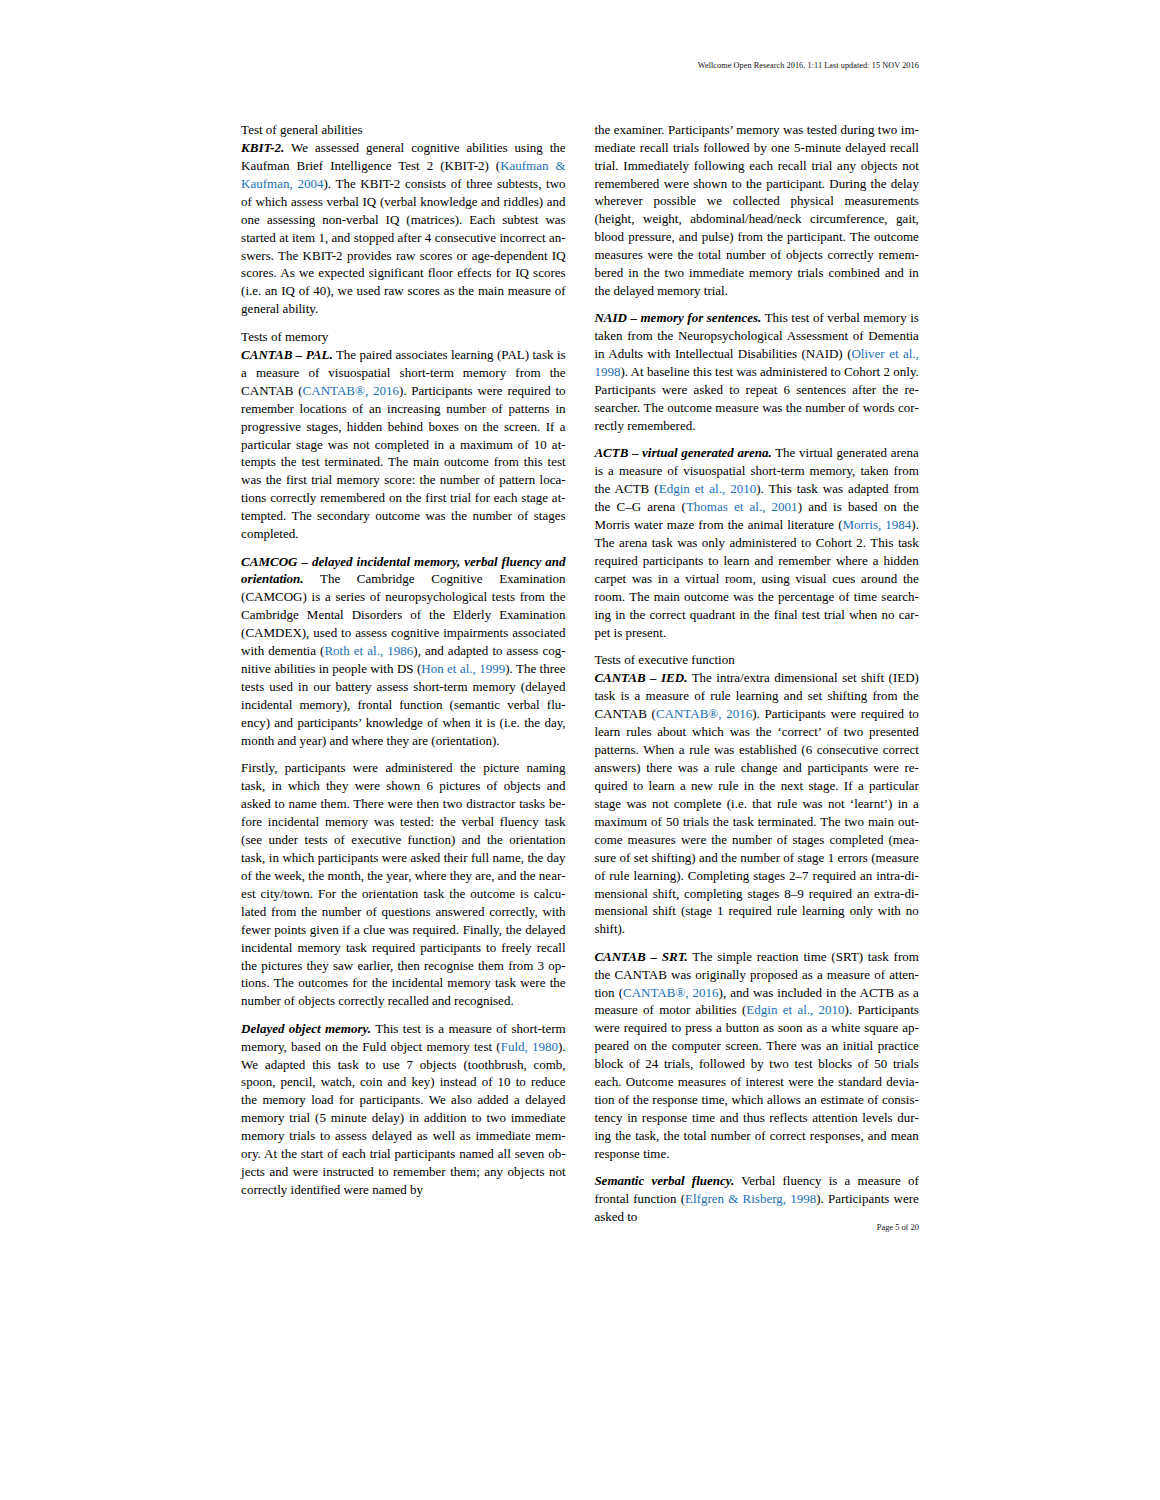Wellcome Open Research 2016, 1:11 Last updated: 15 NOV 2016
Test of general abilities
KBIT-2. We assessed general cognitive abilities using the Kaufman Brief Intelligence Test 2 (KBIT-2) (Kaufman & Kaufman, 2004). The KBIT-2 consists of three subtests, two of which assess verbal IQ (verbal knowledge and riddles) and one assessing non-verbal IQ (matrices). Each subtest was started at item 1, and stopped after 4 consecutive incorrect answers. The KBIT-2 provides raw scores or age-dependent IQ scores. As we expected significant floor effects for IQ scores (i.e. an IQ of 40), we used raw scores as the main measure of general ability.
Tests of memory
CANTAB – PAL. The paired associates learning (PAL) task is a measure of visuospatial short-term memory from the CANTAB (CANTAB®, 2016). Participants were required to remember locations of an increasing number of patterns in progressive stages, hidden behind boxes on the screen. If a particular stage was not completed in a maximum of 10 attempts the test terminated. The main outcome from this test was the first trial memory score: the number of pattern locations correctly remembered on the first trial for each stage attempted. The secondary outcome was the number of stages completed.
CAMCOG – delayed incidental memory, verbal fluency and orientation. The Cambridge Cognitive Examination (CAMCOG) is a series of neuropsychological tests from the Cambridge Mental Disorders of the Elderly Examination (CAMDEX), used to assess cognitive impairments associated with dementia (Roth et al., 1986), and adapted to assess cognitive abilities in people with DS (Hon et al., 1999). The three tests used in our battery assess short-term memory (delayed incidental memory), frontal function (semantic verbal fluency) and participants’ knowledge of when it is (i.e. the day, month and year) and where they are (orientation).
Firstly, participants were administered the picture naming task, in which they were shown 6 pictures of objects and asked to name them. There were then two distractor tasks before incidental memory was tested: the verbal fluency task (see under tests of executive function) and the orientation task, in which participants were asked their full name, the day of the week, the month, the year, where they are, and the nearest city/town. For the orientation task the outcome is calculated from the number of questions answered correctly, with fewer points given if a clue was required. Finally, the delayed incidental memory task required participants to freely recall the pictures they saw earlier, then recognise them from 3 options. The outcomes for the incidental memory task were the number of objects correctly recalled and recognised.
Delayed object memory. This test is a measure of short-term memory, based on the Fuld object memory test (Fuld, 1980). We adapted this task to use 7 objects (toothbrush, comb, spoon, pencil, watch, coin and key) instead of 10 to reduce the memory load for participants. We also added a delayed memory trial (5 minute delay) in addition to two immediate memory trials to assess delayed as well as immediate memory. At the start of each trial participants named all seven objects and were instructed to remember them; any objects not correctly identified were named by
the examiner. Participants’ memory was tested during two immediate recall trials followed by one 5-minute delayed recall trial. Immediately following each recall trial any objects not remembered were shown to the participant. During the delay wherever possible we collected physical measurements (height, weight, abdominal/head/neck circumference, gait, blood pressure, and pulse) from the participant. The outcome measures were the total number of objects correctly remembered in the two immediate memory trials combined and in the delayed memory trial.
NAID – memory for sentences. This test of verbal memory is taken from the Neuropsychological Assessment of Dementia in Adults with Intellectual Disabilities (NAID) (Oliver et al., 1998). At baseline this test was administered to Cohort 2 only. Participants were asked to repeat 6 sentences after the researcher. The outcome measure was the number of words correctly remembered.
ACTB – virtual generated arena. The virtual generated arena is a measure of visuospatial short-term memory, taken from the ACTB (Edgin et al., 2010). This task was adapted from the C–G arena (Thomas et al., 2001) and is based on the Morris water maze from the animal literature (Morris, 1984). The arena task was only administered to Cohort 2. This task required participants to learn and remember where a hidden carpet was in a virtual room, using visual cues around the room. The main outcome was the percentage of time searching in the correct quadrant in the final test trial when no carpet is present.
Tests of executive function
CANTAB – IED. The intra/extra dimensional set shift (IED) task is a measure of rule learning and set shifting from the CANTAB (CANTAB®, 2016). Participants were required to learn rules about which was the ‘correct’ of two presented patterns. When a rule was established (6 consecutive correct answers) there was a rule change and participants were required to learn a new rule in the next stage. If a particular stage was not complete (i.e. that rule was not ‘learnt’) in a maximum of 50 trials the task terminated. The two main outcome measures were the number of stages completed (measure of set shifting) and the number of stage 1 errors (measure of rule learning). Completing stages 2–7 required an intra-dimensional shift, completing stages 8–9 required an extra-dimensional shift (stage 1 required rule learning only with no shift).
CANTAB – SRT. The simple reaction time (SRT) task from the CANTAB was originally proposed as a measure of attention (CANTAB®, 2016), and was included in the ACTB as a measure of motor abilities (Edgin et al., 2010). Participants were required to press a button as soon as a white square appeared on the computer screen. There was an initial practice block of 24 trials, followed by two test blocks of 50 trials each. Outcome measures of interest were the standard deviation of the response time, which allows an estimate of consistency in response time and thus reflects attention levels during the task, the total number of correct responses, and mean response time.
Semantic verbal fluency. Verbal fluency is a measure of frontal function (Elfgren & Risberg, 1998). Participants were asked to
Page 5 of 20